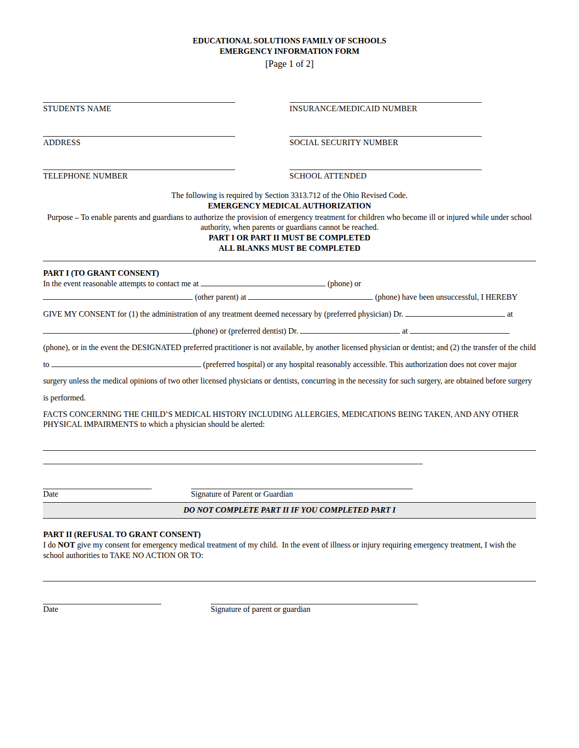EDUCATIONAL SOLUTIONS FAMILY OF SCHOOLS
EMERGENCY INFORMATION FORM
[Page 1 of 2]
| STUDENTS NAME | INSURANCE/MEDICAID NUMBER |
| ADDRESS | SOCIAL SECURITY NUMBER |
| TELEPHONE NUMBER | SCHOOL ATTENDED |
The following is required by Section 3313.712 of the Ohio Revised Code.
EMERGENCY MEDICAL AUTHORIZATION
Purpose – To enable parents and guardians to authorize the provision of emergency treatment for children who become ill or injured while under school authority, when parents or guardians cannot be reached.
PART I OR PART II MUST BE COMPLETED
ALL BLANKS MUST BE COMPLETED
PART I (TO GRANT CONSENT)
In the event reasonable attempts to contact me at (phone) or
(other parent) at (phone) have been unsuccessful, I HEREBY GIVE MY CONSENT for (1) the administration of any treatment deemed necessary by (preferred physician) Dr. at (phone) or (preferred dentist) Dr. at (phone), or in the event the DESIGNATED preferred practitioner is not available, by another licensed physician or dentist; and (2) the transfer of the child to (preferred hospital) or any hospital reasonably accessible. This authorization does not cover major surgery unless the medical opinions of two other licensed physicians or dentists, concurring in the necessity for such surgery, are obtained before surgery is performed.
FACTS CONCERNING THE CHILD’S MEDICAL HISTORY INCLUDING ALLERGIES, MEDICATIONS BEING TAKEN, AND ANY OTHER PHYSICAL IMPAIRMENTS to which a physician should be alerted:
_______________________________________________________________________________________________
| Date | | Signature of Parent or Guardian | |
DO NOT COMPLETE PART II IF YOU COMPLETED PART I
PART II (REFUSAL TO GRANT CONSENT)
I do NOT give my consent for emergency medical treatment of my child. In the event of illness or injury requiring emergency treatment, I wish the school authorities to TAKE NO ACTION OR TO:
| Date | | Signature of parent or guardian | |